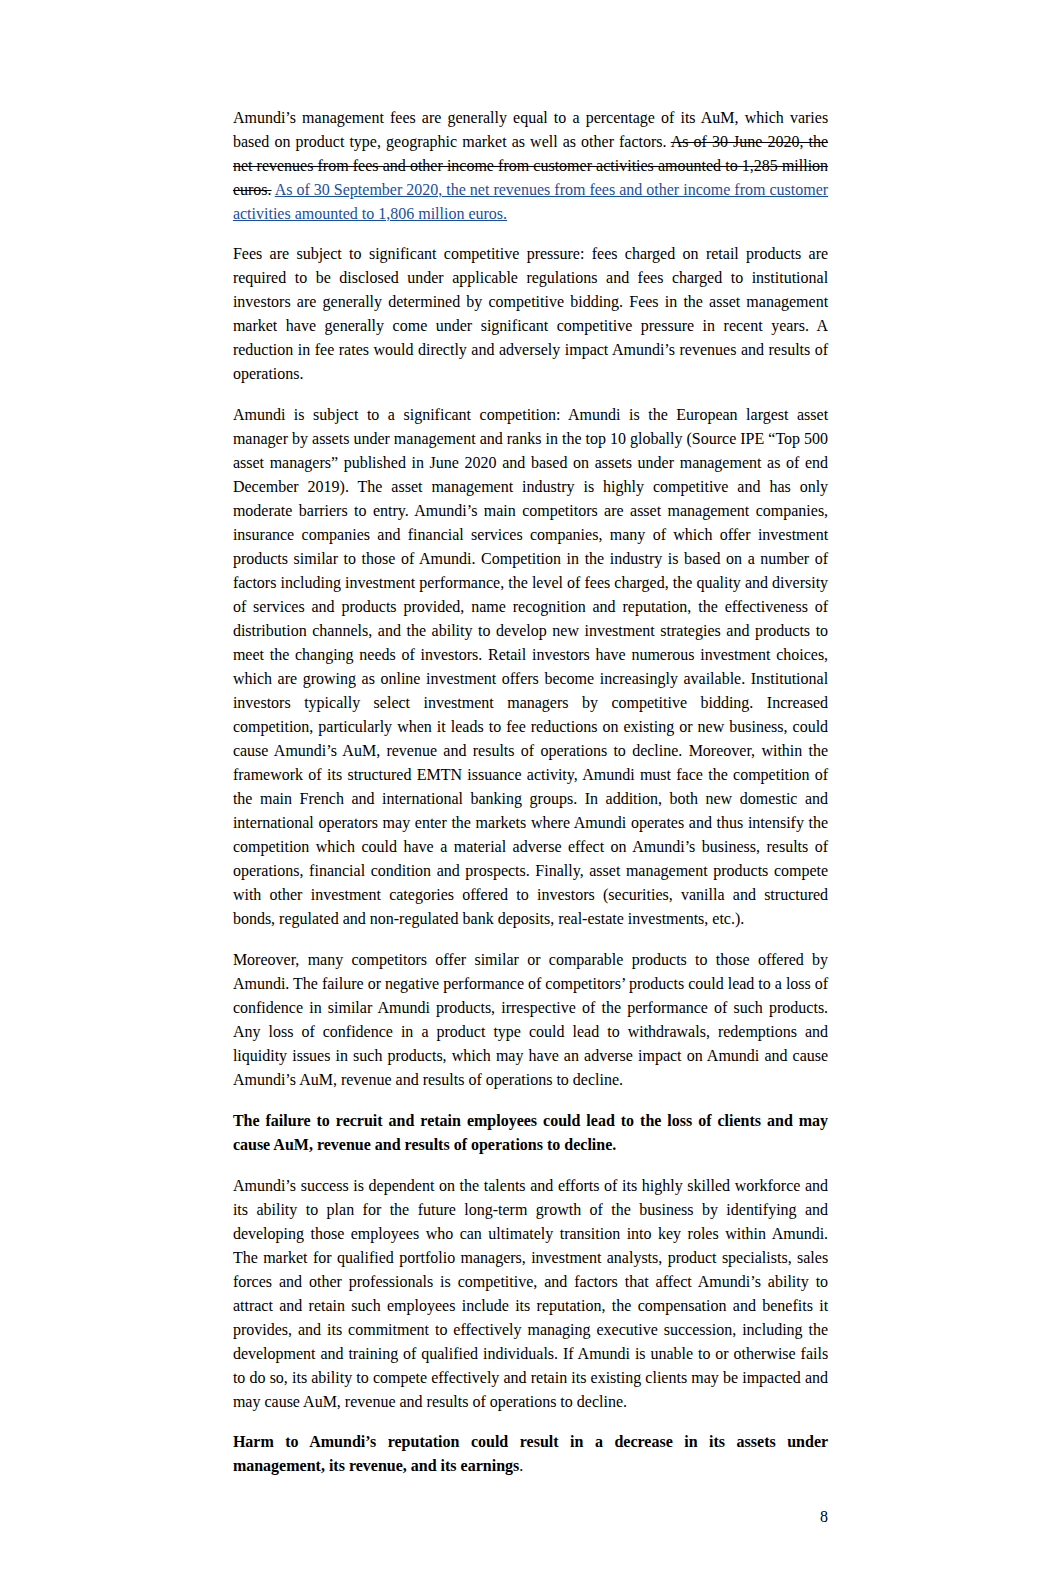Amundi’s management fees are generally equal to a percentage of its AuM, which varies based on product type, geographic market as well as other factors. As of 30 June 2020, the net revenues from fees and other income from customer activities amounted to 1,285 million euros. As of 30 September 2020, the net revenues from fees and other income from customer activities amounted to 1,806 million euros.
Fees are subject to significant competitive pressure: fees charged on retail products are required to be disclosed under applicable regulations and fees charged to institutional investors are generally determined by competitive bidding. Fees in the asset management market have generally come under significant competitive pressure in recent years. A reduction in fee rates would directly and adversely impact Amundi’s revenues and results of operations.
Amundi is subject to a significant competition: Amundi is the European largest asset manager by assets under management and ranks in the top 10 globally (Source IPE “Top 500 asset managers” published in June 2020 and based on assets under management as of end December 2019). The asset management industry is highly competitive and has only moderate barriers to entry. Amundi’s main competitors are asset management companies, insurance companies and financial services companies, many of which offer investment products similar to those of Amundi. Competition in the industry is based on a number of factors including investment performance, the level of fees charged, the quality and diversity of services and products provided, name recognition and reputation, the effectiveness of distribution channels, and the ability to develop new investment strategies and products to meet the changing needs of investors. Retail investors have numerous investment choices, which are growing as online investment offers become increasingly available. Institutional investors typically select investment managers by competitive bidding. Increased competition, particularly when it leads to fee reductions on existing or new business, could cause Amundi’s AuM, revenue and results of operations to decline. Moreover, within the framework of its structured EMTN issuance activity, Amundi must face the competition of the main French and international banking groups. In addition, both new domestic and international operators may enter the markets where Amundi operates and thus intensify the competition which could have a material adverse effect on Amundi’s business, results of operations, financial condition and prospects. Finally, asset management products compete with other investment categories offered to investors (securities, vanilla and structured bonds, regulated and non-regulated bank deposits, real-estate investments, etc.).
Moreover, many competitors offer similar or comparable products to those offered by Amundi. The failure or negative performance of competitors’ products could lead to a loss of confidence in similar Amundi products, irrespective of the performance of such products. Any loss of confidence in a product type could lead to withdrawals, redemptions and liquidity issues in such products, which may have an adverse impact on Amundi and cause Amundi’s AuM, revenue and results of operations to decline.
The failure to recruit and retain employees could lead to the loss of clients and may cause AuM, revenue and results of operations to decline.
Amundi’s success is dependent on the talents and efforts of its highly skilled workforce and its ability to plan for the future long-term growth of the business by identifying and developing those employees who can ultimately transition into key roles within Amundi. The market for qualified portfolio managers, investment analysts, product specialists, sales forces and other professionals is competitive, and factors that affect Amundi’s ability to attract and retain such employees include its reputation, the compensation and benefits it provides, and its commitment to effectively managing executive succession, including the development and training of qualified individuals. If Amundi is unable to or otherwise fails to do so, its ability to compete effectively and retain its existing clients may be impacted and may cause AuM, revenue and results of operations to decline.
Harm to Amundi’s reputation could result in a decrease in its assets under management, its revenue, and its earnings.
8